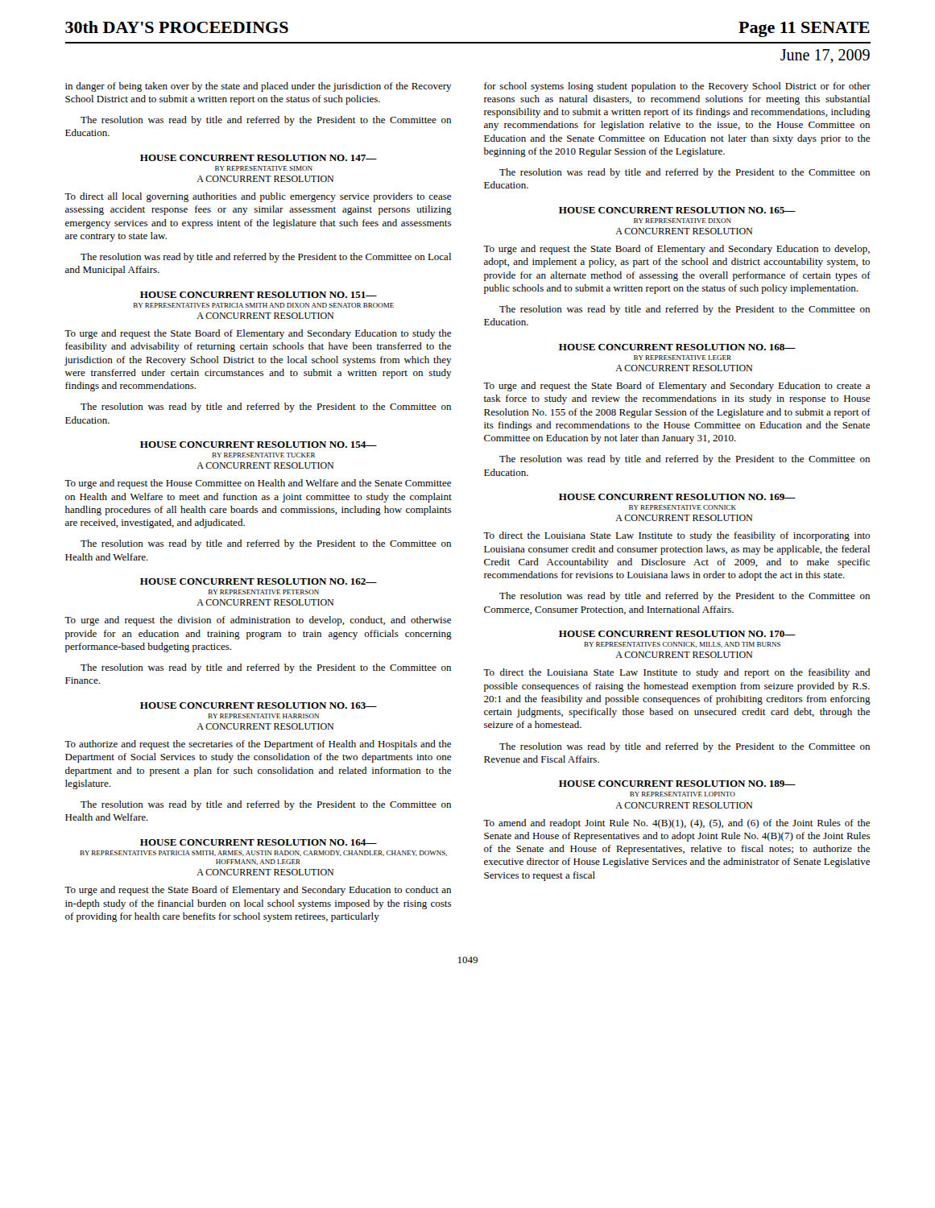30th DAY'S PROCEEDINGS
Page 11 SENATE
June 17, 2009
in danger of being taken over by the state and placed under the jurisdiction of the Recovery School District and to submit a written report on the status of such policies.
The resolution was read by title and referred by the President to the Committee on Education.
HOUSE CONCURRENT RESOLUTION NO. 147—
BY REPRESENTATIVE SIMON
A CONCURRENT RESOLUTION
To direct all local governing authorities and public emergency service providers to cease assessing accident response fees or any similar assessment against persons utilizing emergency services and to express intent of the legislature that such fees and assessments are contrary to state law.
The resolution was read by title and referred by the President to the Committee on Local and Municipal Affairs.
HOUSE CONCURRENT RESOLUTION NO. 151—
BY REPRESENTATIVES PATRICIA SMITH AND DIXON AND SENATOR BROOME
A CONCURRENT RESOLUTION
To urge and request the State Board of Elementary and Secondary Education to study the feasibility and advisability of returning certain schools that have been transferred to the jurisdiction of the Recovery School District to the local school systems from which they were transferred under certain circumstances and to submit a written report on study findings and recommendations.
The resolution was read by title and referred by the President to the Committee on Education.
HOUSE CONCURRENT RESOLUTION NO. 154—
BY REPRESENTATIVE TUCKER
A CONCURRENT RESOLUTION
To urge and request the House Committee on Health and Welfare and the Senate Committee on Health and Welfare to meet and function as a joint committee to study the complaint handling procedures of all health care boards and commissions, including how complaints are received, investigated, and adjudicated.
The resolution was read by title and referred by the President to the Committee on Health and Welfare.
HOUSE CONCURRENT RESOLUTION NO. 162—
BY REPRESENTATIVE PETERSON
A CONCURRENT RESOLUTION
To urge and request the division of administration to develop, conduct, and otherwise provide for an education and training program to train agency officials concerning performance-based budgeting practices.
The resolution was read by title and referred by the President to the Committee on Finance.
HOUSE CONCURRENT RESOLUTION NO. 163—
BY REPRESENTATIVE HARRISON
A CONCURRENT RESOLUTION
To authorize and request the secretaries of the Department of Health and Hospitals and the Department of Social Services to study the consolidation of the two departments into one department and to present a plan for such consolidation and related information to the legislature.
The resolution was read by title and referred by the President to the Committee on Health and Welfare.
HOUSE CONCURRENT RESOLUTION NO. 164—
BY REPRESENTATIVES PATRICIA SMITH, ARMES, AUSTIN BADON, CARMODY, CHANDLER, CHANEY, DOWNS, HOFFMANN, AND LEGER
A CONCURRENT RESOLUTION
To urge and request the State Board of Elementary and Secondary Education to conduct an in-depth study of the financial burden on local school systems imposed by the rising costs of providing for health care benefits for school system retirees, particularly
for school systems losing student population to the Recovery School District or for other reasons such as natural disasters, to recommend solutions for meeting this substantial responsibility and to submit a written report of its findings and recommendations, including any recommendations for legislation relative to the issue, to the House Committee on Education and the Senate Committee on Education not later than sixty days prior to the beginning of the 2010 Regular Session of the Legislature.
The resolution was read by title and referred by the President to the Committee on Education.
HOUSE CONCURRENT RESOLUTION NO. 165—
BY REPRESENTATIVE DIXON
A CONCURRENT RESOLUTION
To urge and request the State Board of Elementary and Secondary Education to develop, adopt, and implement a policy, as part of the school and district accountability system, to provide for an alternate method of assessing the overall performance of certain types of public schools and to submit a written report on the status of such policy implementation.
The resolution was read by title and referred by the President to the Committee on Education.
HOUSE CONCURRENT RESOLUTION NO. 168—
BY REPRESENTATIVE LEGER
A CONCURRENT RESOLUTION
To urge and request the State Board of Elementary and Secondary Education to create a task force to study and review the recommendations in its study in response to House Resolution No. 155 of the 2008 Regular Session of the Legislature and to submit a report of its findings and recommendations to the House Committee on Education and the Senate Committee on Education by not later than January 31, 2010.
The resolution was read by title and referred by the President to the Committee on Education.
HOUSE CONCURRENT RESOLUTION NO. 169—
BY REPRESENTATIVE CONNICK
A CONCURRENT RESOLUTION
To direct the Louisiana State Law Institute to study the feasibility of incorporating into Louisiana consumer credit and consumer protection laws, as may be applicable, the federal Credit Card Accountability and Disclosure Act of 2009, and to make specific recommendations for revisions to Louisiana laws in order to adopt the act in this state.
The resolution was read by title and referred by the President to the Committee on Commerce, Consumer Protection, and International Affairs.
HOUSE CONCURRENT RESOLUTION NO. 170—
BY REPRESENTATIVES CONNICK, MILLS, AND TIM BURNS
A CONCURRENT RESOLUTION
To direct the Louisiana State Law Institute to study and report on the feasibility and possible consequences of raising the homestead exemption from seizure provided by R.S. 20:1 and the feasibility and possible consequences of prohibiting creditors from enforcing certain judgments, specifically those based on unsecured credit card debt, through the seizure of a homestead.
The resolution was read by title and referred by the President to the Committee on Revenue and Fiscal Affairs.
HOUSE CONCURRENT RESOLUTION NO. 189—
BY REPRESENTATIVE LOPINTO
A CONCURRENT RESOLUTION
To amend and readopt Joint Rule No. 4(B)(1), (4), (5), and (6) of the Joint Rules of the Senate and House of Representatives and to adopt Joint Rule No. 4(B)(7) of the Joint Rules of the Senate and House of Representatives, relative to fiscal notes; to authorize the executive director of House Legislative Services and the administrator of Senate Legislative Services to request a fiscal
1049